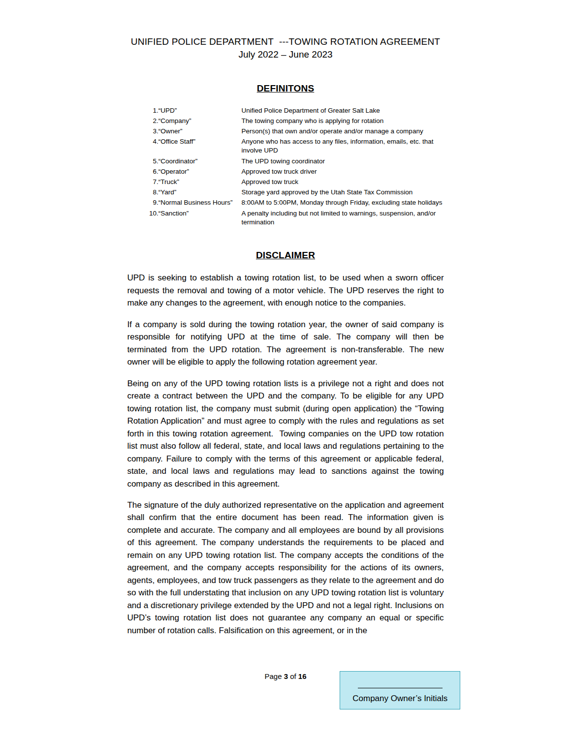UNIFIED POLICE DEPARTMENT ---TOWING ROTATION AGREEMENT
July 2022 – June 2023
DEFINITONS
| 1. | “UPD” | Unified Police Department of Greater Salt Lake |
| 2. | “Company” | The towing company who is applying for rotation |
| 3. | “Owner” | Person(s) that own and/or operate and/or manage a company |
| 4. | “Office Staff” | Anyone who has access to any files, information, emails, etc. that involve UPD |
| 5. | “Coordinator” | The UPD towing coordinator |
| 6. | “Operator” | Approved tow truck driver |
| 7. | “Truck” | Approved tow truck |
| 8. | “Yard” | Storage yard approved by the Utah State Tax Commission |
| 9. | “Normal Business Hours” | 8:00AM to 5:00PM, Monday through Friday, excluding state holidays |
| 10. | “Sanction” | A penalty including but not limited to warnings, suspension, and/or termination |
DISCLAIMER
UPD is seeking to establish a towing rotation list, to be used when a sworn officer requests the removal and towing of a motor vehicle. The UPD reserves the right to make any changes to the agreement, with enough notice to the companies.
If a company is sold during the towing rotation year, the owner of said company is responsible for notifying UPD at the time of sale. The company will then be terminated from the UPD rotation. The agreement is non-transferable. The new owner will be eligible to apply the following rotation agreement year.
Being on any of the UPD towing rotation lists is a privilege not a right and does not create a contract between the UPD and the company. To be eligible for any UPD towing rotation list, the company must submit (during open application) the “Towing Rotation Application” and must agree to comply with the rules and regulations as set forth in this towing rotation agreement. Towing companies on the UPD tow rotation list must also follow all federal, state, and local laws and regulations pertaining to the company. Failure to comply with the terms of this agreement or applicable federal, state, and local laws and regulations may lead to sanctions against the towing company as described in this agreement.
The signature of the duly authorized representative on the application and agreement shall confirm that the entire document has been read. The information given is complete and accurate. The company and all employees are bound by all provisions of this agreement. The company understands the requirements to be placed and remain on any UPD towing rotation list. The company accepts the conditions of the agreement, and the company accepts responsibility for the actions of its owners, agents, employees, and tow truck passengers as they relate to the agreement and do so with the full understating that inclusion on any UPD towing rotation list is voluntary and a discretionary privilege extended by the UPD and not a legal right. Inclusions on UPD’s towing rotation list does not guarantee any company an equal or specific number of rotation calls. Falsification on this agreement, or in the
Page 3 of 16
Company Owner’s Initials